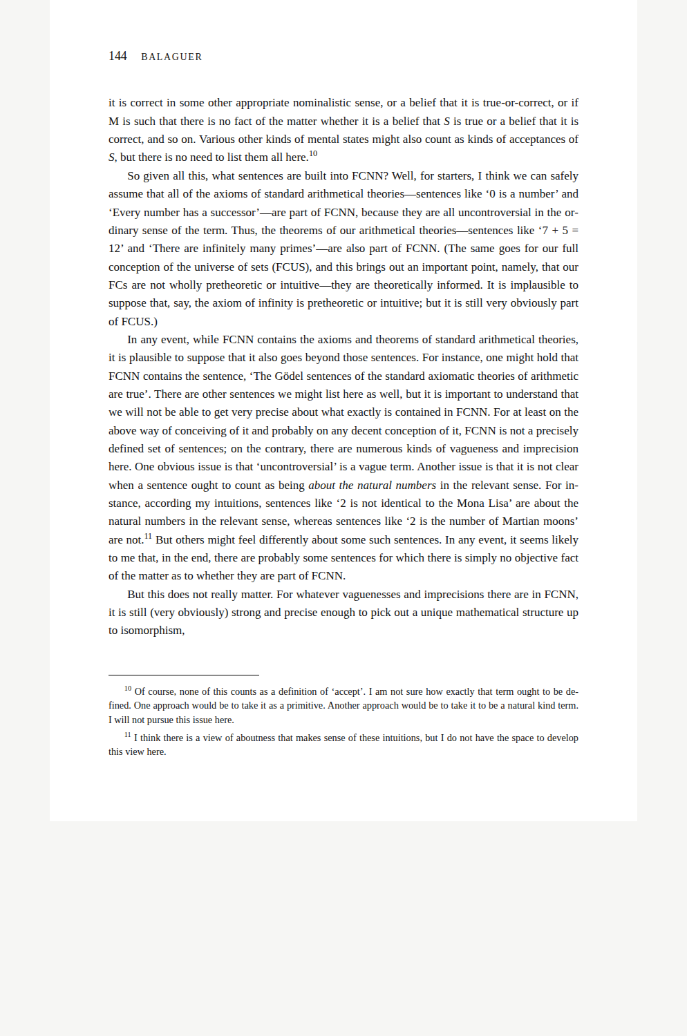144 Balaguer
it is correct in some other appropriate nominalistic sense, or a belief that it is true-or-correct, or if M is such that there is no fact of the matter whether it is a belief that S is true or a belief that it is correct, and so on. Various other kinds of mental states might also count as kinds of acceptances of S, but there is no need to list them all here.10
So given all this, what sentences are built into FCNN? Well, for starters, I think we can safely assume that all of the axioms of standard arithmetical theories—sentences like ‘0 is a number’ and ‘Every number has a successor’—are part of FCNN, because they are all uncontroversial in the ordinary sense of the term. Thus, the theorems of our arithmetical theories—sentences like ‘7 + 5 = 12’ and ‘There are infinitely many primes’—are also part of FCNN. (The same goes for our full conception of the universe of sets (FCUS), and this brings out an important point, namely, that our FCs are not wholly pretheoretic or intuitive—they are theoretically informed. It is implausible to suppose that, say, the axiom of infinity is pretheoretic or intuitive; but it is still very obviously part of FCUS.)
In any event, while FCNN contains the axioms and theorems of standard arithmetical theories, it is plausible to suppose that it also goes beyond those sentences. For instance, one might hold that FCNN contains the sentence, ‘The Gödel sentences of the standard axiomatic theories of arithmetic are true’. There are other sentences we might list here as well, but it is important to understand that we will not be able to get very precise about what exactly is contained in FCNN. For at least on the above way of conceiving of it and probably on any decent conception of it, FCNN is not a precisely defined set of sentences; on the contrary, there are numerous kinds of vagueness and imprecision here. One obvious issue is that ‘uncontroversial’ is a vague term. Another issue is that it is not clear when a sentence ought to count as being about the natural numbers in the relevant sense. For instance, according my intuitions, sentences like ‘2 is not identical to the Mona Lisa’ are about the natural numbers in the relevant sense, whereas sentences like ‘2 is the number of Martian moons’ are not.11 But others might feel differently about some such sentences. In any event, it seems likely to me that, in the end, there are probably some sentences for which there is simply no objective fact of the matter as to whether they are part of FCNN.
But this does not really matter. For whatever vaguenesses and imprecisions there are in FCNN, it is still (very obviously) strong and precise enough to pick out a unique mathematical structure up to isomorphism,
10 Of course, none of this counts as a definition of ‘accept’. I am not sure how exactly that term ought to be defined. One approach would be to take it as a primitive. Another approach would be to take it to be a natural kind term. I will not pursue this issue here.
11 I think there is a view of aboutness that makes sense of these intuitions, but I do not have the space to develop this view here.